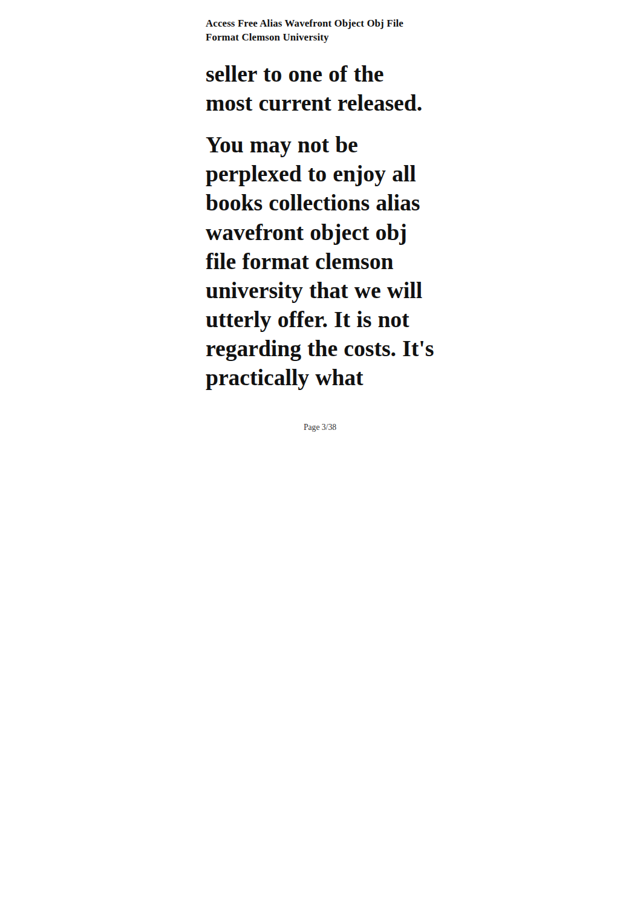Access Free Alias Wavefront Object Obj File Format Clemson University
seller to one of the most current released.
You may not be perplexed to enjoy all books collections alias wavefront object obj file format clemson university that we will utterly offer. It is not regarding the costs. It's practically what
Page 3/38